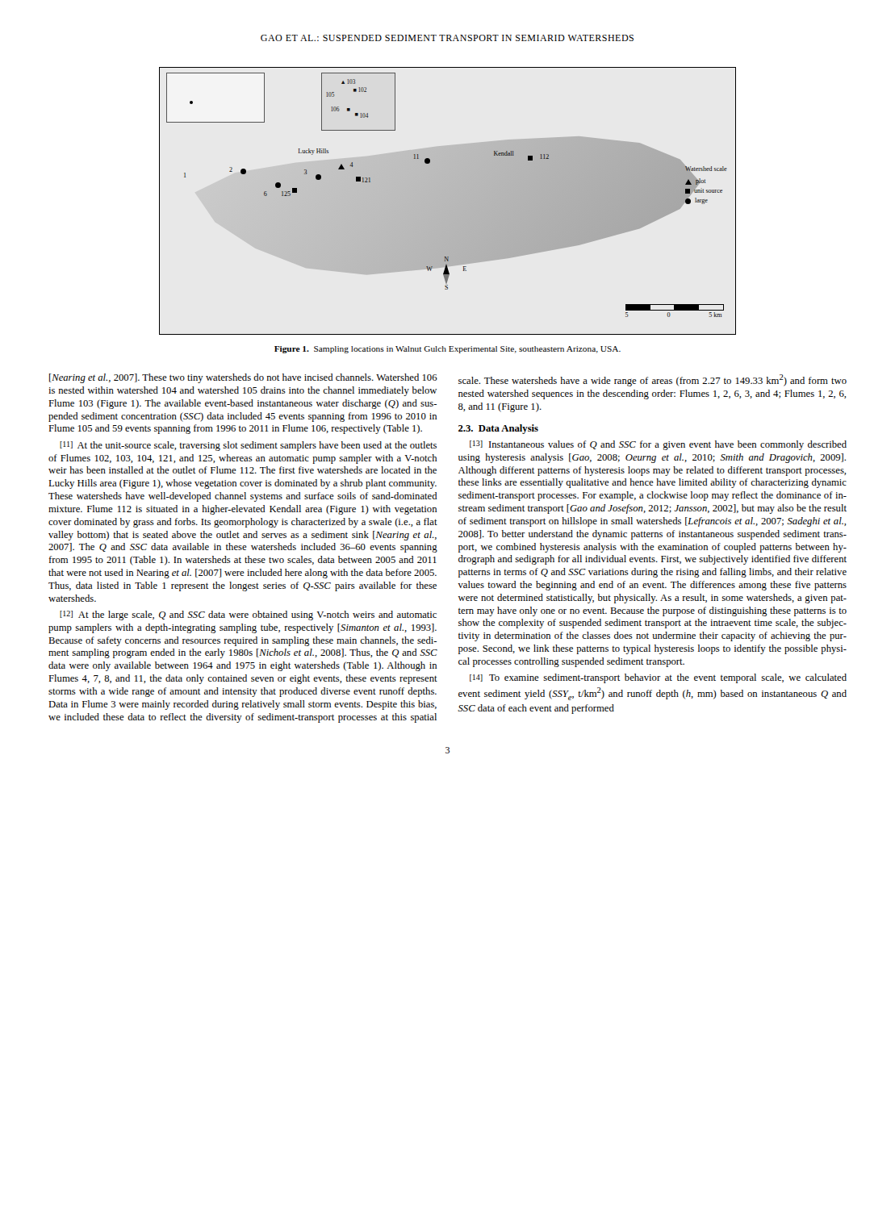GAO ET AL.: SUSPENDED SEDIMENT TRANSPORT IN SEMIARID WATERSHEDS
103 102 105 106 104 ▲ ■ ■ ■
Lucky Hills
4
3
121
6
125
2
1
11
Kendall
112
Watershed scale
plot
unit source
large
N
S
W
E
505 km
Figure 1. Sampling locations in Walnut Gulch Experimental Site, southeastern Arizona, USA.
[Nearing et al., 2007]. These two tiny watersheds do not have incised channels. Watershed 106 is nested within watershed 104 and watershed 105 drains into the channel immediately below Flume 103 (Figure 1). The available event-based instantaneous water discharge (Q) and suspended sediment concentration (SSC) data included 45 events spanning from 1996 to 2010 in Flume 105 and 59 events spanning from 1996 to 2011 in Flume 106, respectively (Table 1).
[11] At the unit-source scale, traversing slot sediment samplers have been used at the outlets of Flumes 102, 103, 104, 121, and 125, whereas an automatic pump sampler with a V-notch weir has been installed at the outlet of Flume 112. The first five watersheds are located in the Lucky Hills area (Figure 1), whose vegetation cover is dominated by a shrub plant community. These watersheds have well-developed channel systems and surface soils of sand-dominated mixture. Flume 112 is situated in a higher-elevated Kendall area (Figure 1) with vegetation cover dominated by grass and forbs. Its geomorphology is characterized by a swale (i.e., a flat valley bottom) that is seated above the outlet and serves as a sediment sink [Nearing et al., 2007]. The Q and SSC data available in these watersheds included 36–60 events spanning from 1995 to 2011 (Table 1). In watersheds at these two scales, data between 2005 and 2011 that were not used in Nearing et al. [2007] were included here along with the data before 2005. Thus, data listed in Table 1 represent the longest series of Q-SSC pairs available for these watersheds.
[12] At the large scale, Q and SSC data were obtained using V-notch weirs and automatic pump samplers with a depth-integrating sampling tube, respectively [Simanton et al., 1993]. Because of safety concerns and resources required in sampling these main channels, the sediment sampling program ended in the early 1980s [Nichols et al., 2008]. Thus, the Q and SSC data were only available between 1964 and 1975 in eight watersheds (Table 1). Although in Flumes 4, 7, 8, and 11, the data only contained seven or eight events, these events represent storms with a wide range of amount and intensity that produced diverse event runoff depths. Data in Flume 3 were mainly recorded during relatively small storm events. Despite this bias, we included these data to reflect the diversity of sediment-transport processes at this spatial scale. These watersheds have a wide range of areas (from 2.27 to 149.33 km2) and form two nested watershed sequences in the descending order: Flumes 1, 2, 6, 3, and 4; Flumes 1, 2, 6, 8, and 11 (Figure 1).
2.3. Data Analysis
[13] Instantaneous values of Q and SSC for a given event have been commonly described using hysteresis analysis [Gao, 2008; Oeurng et al., 2010; Smith and Dragovich, 2009]. Although different patterns of hysteresis loops may be related to different transport processes, these links are essentially qualitative and hence have limited ability of characterizing dynamic sediment-transport processes. For example, a clockwise loop may reflect the dominance of in-stream sediment transport [Gao and Josefson, 2012; Jansson, 2002], but may also be the result of sediment transport on hillslope in small watersheds [Lefrancois et al., 2007; Sadeghi et al., 2008]. To better understand the dynamic patterns of instantaneous suspended sediment transport, we combined hysteresis analysis with the examination of coupled patterns between hydrograph and sedigraph for all individual events. First, we subjectively identified five different patterns in terms of Q and SSC variations during the rising and falling limbs, and their relative values toward the beginning and end of an event. The differences among these five patterns were not determined statistically, but physically. As a result, in some watersheds, a given pattern may have only one or no event. Because the purpose of distinguishing these patterns is to show the complexity of suspended sediment transport at the intraevent time scale, the subjectivity in determination of the classes does not undermine their capacity of achieving the purpose. Second, we link these patterns to typical hysteresis loops to identify the possible physical processes controlling suspended sediment transport.
[14] To examine sediment-transport behavior at the event temporal scale, we calculated event sediment yield (SSYe, t/km2) and runoff depth (h, mm) based on instantaneous Q and SSC data of each event and performed
3